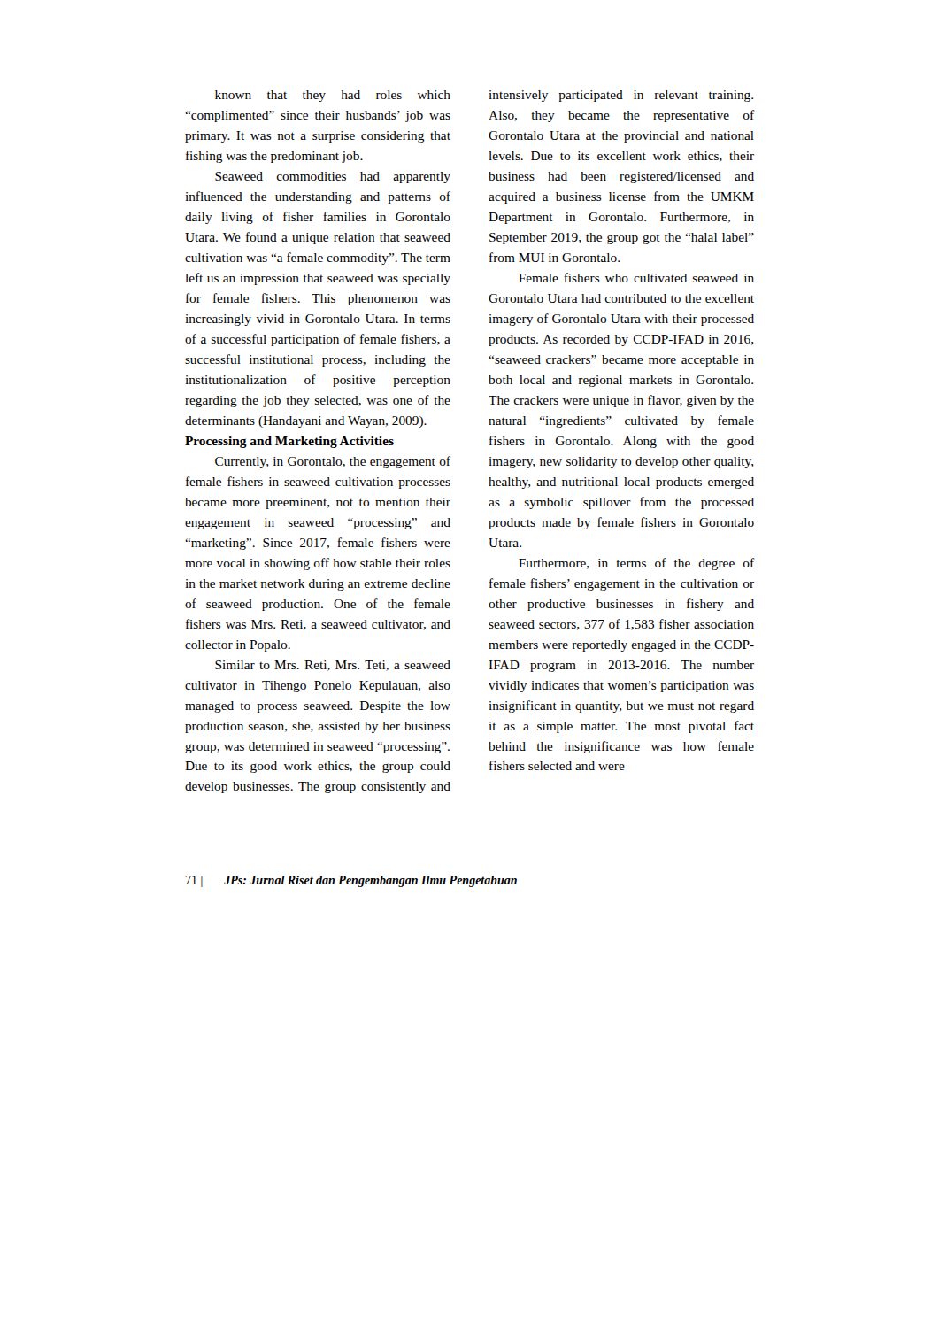known that they had roles which “complimented” since their husbands’ job was primary. It was not a surprise considering that fishing was the predominant job.
Seaweed commodities had apparently influenced the understanding and patterns of daily living of fisher families in Gorontalo Utara. We found a unique relation that seaweed cultivation was “a female commodity”. The term left us an impression that seaweed was specially for female fishers. This phenomenon was increasingly vivid in Gorontalo Utara. In terms of a successful participation of female fishers, a successful institutional process, including the institutionalization of positive perception regarding the job they selected, was one of the determinants (Handayani and Wayan, 2009).
Processing and Marketing Activities
Currently, in Gorontalo, the engagement of female fishers in seaweed cultivation processes became more preeminent, not to mention their engagement in seaweed “processing” and “marketing”. Since 2017, female fishers were more vocal in showing off how stable their roles in the market network during an extreme decline of seaweed production. One of the female fishers was Mrs. Reti, a seaweed cultivator, and collector in Popalo.
Similar to Mrs. Reti, Mrs. Teti, a seaweed cultivator in Tihengo Ponelo Kepulauan, also managed to process seaweed. Despite the low production season, she, assisted by her business group, was determined in seaweed “processing”. Due to its good work ethics, the group could develop businesses. The group consistently and intensively participated in relevant training. Also, they became the representative of Gorontalo Utara at the provincial and national levels. Due to its excellent work ethics, their business had been registered/licensed and acquired a business license from the UMKM Department in Gorontalo. Furthermore, in September 2019, the group got the “halal label” from MUI in Gorontalo.
Female fishers who cultivated seaweed in Gorontalo Utara had contributed to the excellent imagery of Gorontalo Utara with their processed products. As recorded by CCDP-IFAD in 2016, “seaweed crackers” became more acceptable in both local and regional markets in Gorontalo. The crackers were unique in flavor, given by the natural “ingredients” cultivated by female fishers in Gorontalo. Along with the good imagery, new solidarity to develop other quality, healthy, and nutritional local products emerged as a symbolic spillover from the processed products made by female fishers in Gorontalo Utara.
Furthermore, in terms of the degree of female fishers’ engagement in the cultivation or other productive businesses in fishery and seaweed sectors, 377 of 1,583 fisher association members were reportedly engaged in the CCDP-IFAD program in 2013-2016. The number vividly indicates that women’s participation was insignificant in quantity, but we must not regard it as a simple matter. The most pivotal fact behind the insignificance was how female fishers selected and were
71 |JPs: Jurnal Riset dan Pengembangan Ilmu Pengetahuan